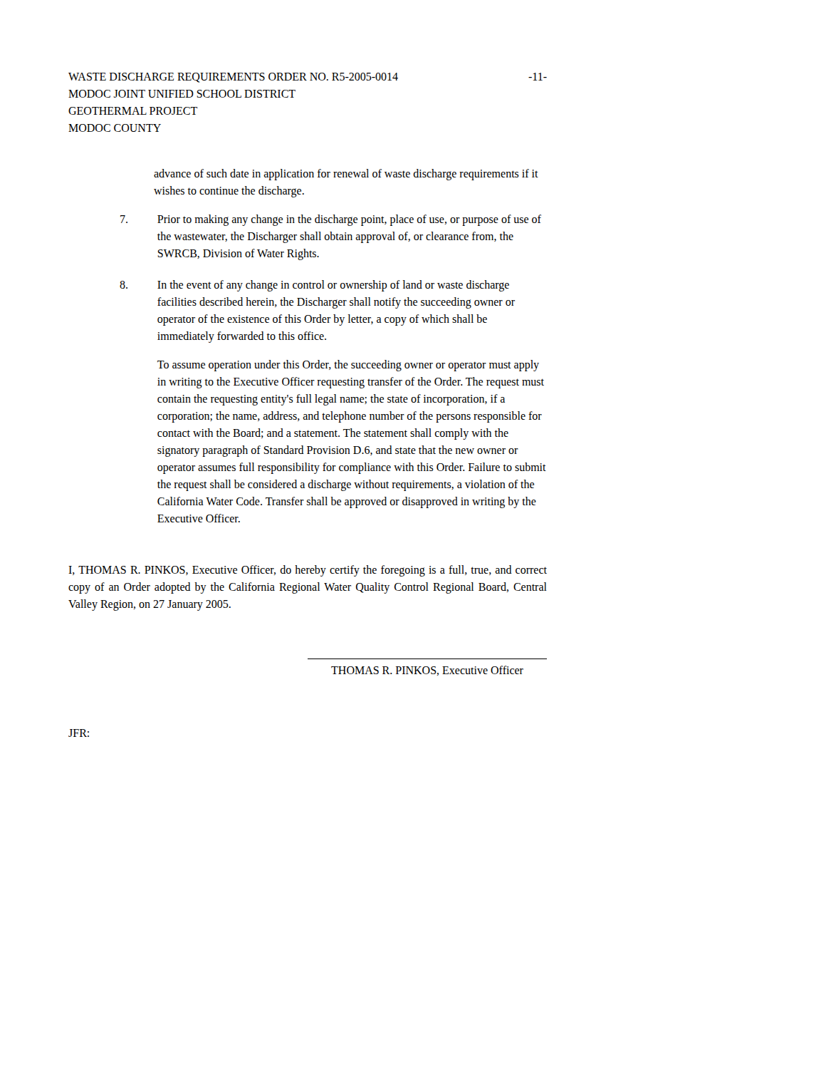Waste Discharge Requirements Order No. R5-2005-0014
-11-
Modoc Joint Unified School District
Geothermal Project
Modoc County
advance of such date in application for renewal of waste discharge requirements if it wishes to continue the discharge.
Prior to making any change in the discharge point, place of use, or purpose of use of the wastewater, the Discharger shall obtain approval of, or clearance from, the SWRCB, Division of Water Rights.
In the event of any change in control or ownership of land or waste discharge facilities described herein, the Discharger shall notify the succeeding owner or operator of the existence of this Order by letter, a copy of which shall be immediately forwarded to this office.
To assume operation under this Order, the succeeding owner or operator must apply in writing to the Executive Officer requesting transfer of the Order. The request must contain the requesting entity's full legal name; the state of incorporation, if a corporation; the name, address, and telephone number of the persons responsible for contact with the Board; and a statement. The statement shall comply with the signatory paragraph of Standard Provision D.6, and state that the new owner or operator assumes full responsibility for compliance with this Order. Failure to submit the request shall be considered a discharge without requirements, a violation of the California Water Code. Transfer shall be approved or disapproved in writing by the Executive Officer.
I, THOMAS R. PINKOS, Executive Officer, do hereby certify the foregoing is a full, true, and correct copy of an Order adopted by the California Regional Water Quality Control Regional Board, Central Valley Region, on 27 January 2005.
THOMAS R. PINKOS, Executive Officer
JFR: